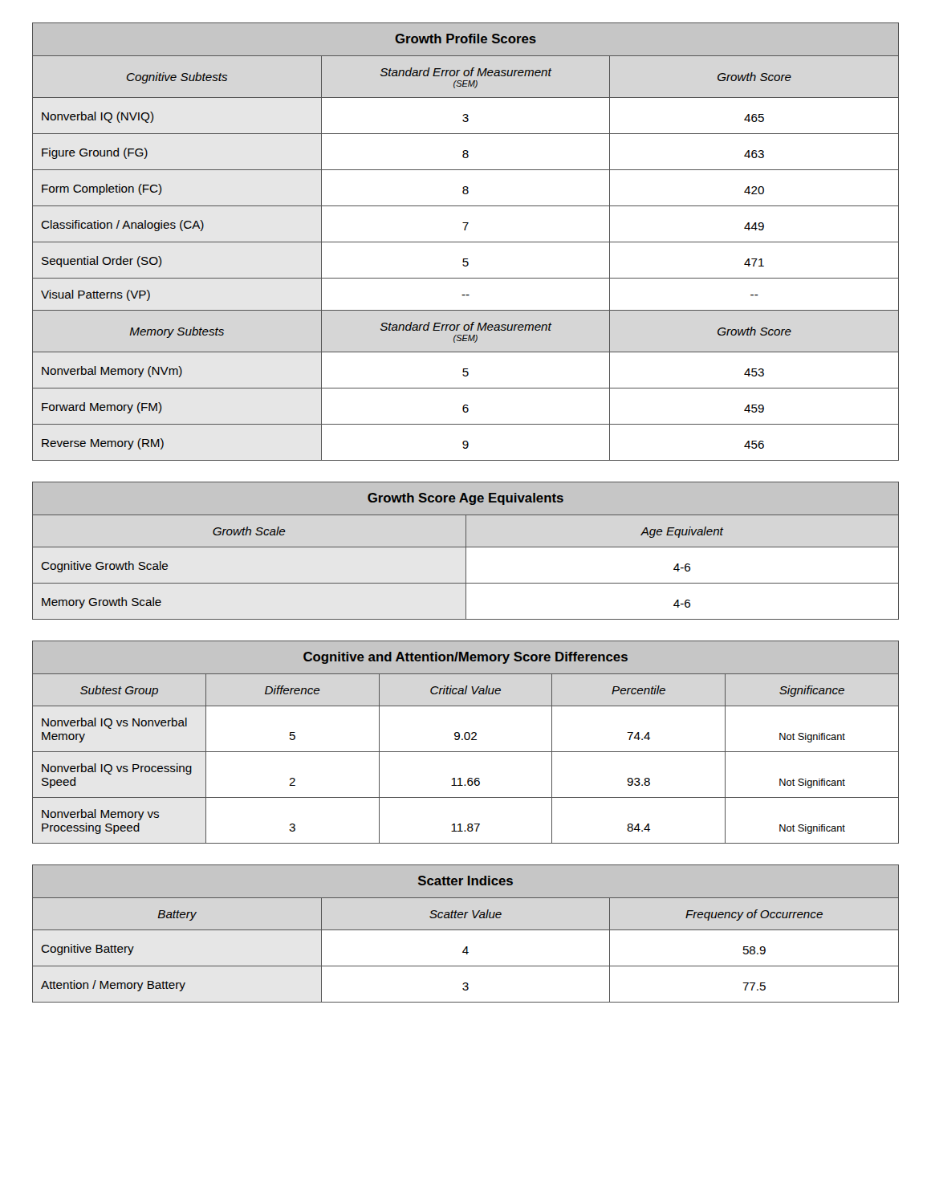Growth Profile Scores
| Cognitive Subtests | Standard Error of Measurement (SEM) | Growth Score |
| --- | --- | --- |
| Nonverbal IQ (NVIQ) | 3 | 465 |
| Figure Ground (FG) | 8 | 463 |
| Form Completion (FC) | 8 | 420 |
| Classification / Analogies (CA) | 7 | 449 |
| Sequential Order (SO) | 5 | 471 |
| Visual Patterns (VP) | -- | -- |
| Memory Subtests | Standard Error of Measurement (SEM) | Growth Score |
| Nonverbal Memory (NVm) | 5 | 453 |
| Forward Memory (FM) | 6 | 459 |
| Reverse Memory (RM) | 9 | 456 |
Growth Score Age Equivalents
| Growth Scale | Age Equivalent |
| --- | --- |
| Cognitive Growth Scale | 4-6 |
| Memory Growth Scale | 4-6 |
Cognitive and Attention/Memory Score Differences
| Subtest Group | Difference | Critical Value | Percentile | Significance |
| --- | --- | --- | --- | --- |
| Nonverbal IQ vs Nonverbal Memory | 5 | 9.02 | 74.4 | Not Significant |
| Nonverbal IQ vs Processing Speed | 2 | 11.66 | 93.8 | Not Significant |
| Nonverbal Memory vs Processing Speed | 3 | 11.87 | 84.4 | Not Significant |
Scatter Indices
| Battery | Scatter Value | Frequency of Occurrence |
| --- | --- | --- |
| Cognitive Battery | 4 | 58.9 |
| Attention / Memory Battery | 3 | 77.5 |